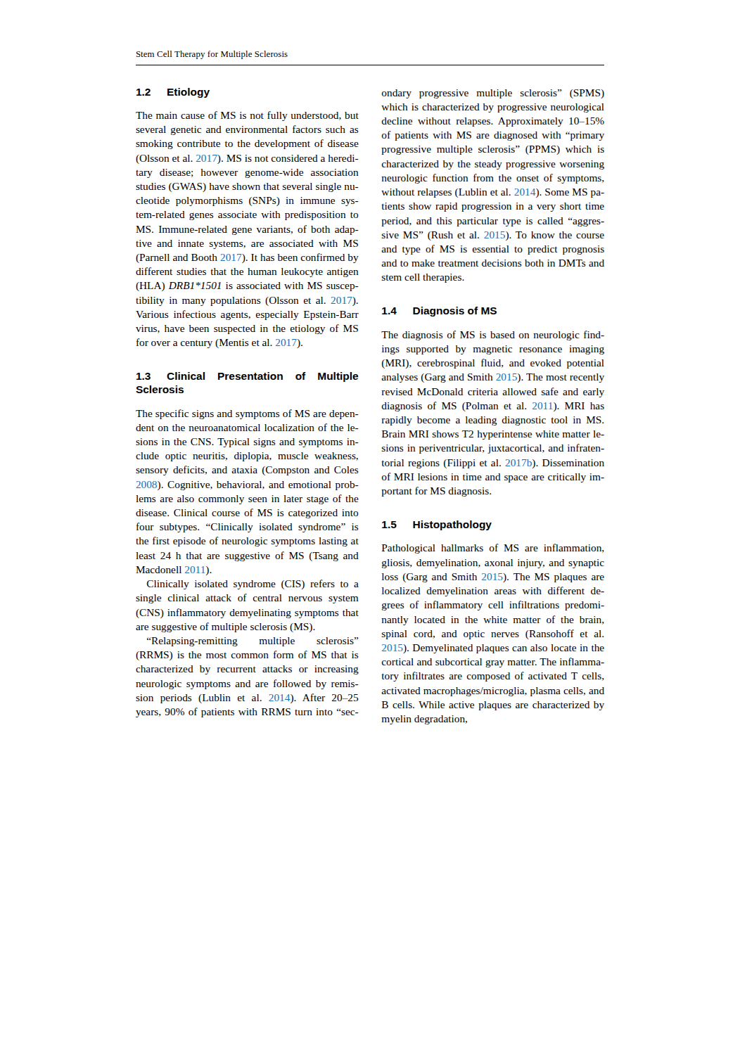Stem Cell Therapy for Multiple Sclerosis
1.2 Etiology
The main cause of MS is not fully understood, but several genetic and environmental factors such as smoking contribute to the development of disease (Olsson et al. 2017). MS is not considered a hereditary disease; however genome-wide association studies (GWAS) have shown that several single nucleotide polymorphisms (SNPs) in immune system-related genes associate with predisposition to MS. Immune-related gene variants, of both adaptive and innate systems, are associated with MS (Parnell and Booth 2017). It has been confirmed by different studies that the human leukocyte antigen (HLA) DRB1*1501 is associated with MS susceptibility in many populations (Olsson et al. 2017). Various infectious agents, especially Epstein-Barr virus, have been suspected in the etiology of MS for over a century (Mentis et al. 2017).
1.3 Clinical Presentation of Multiple Sclerosis
The specific signs and symptoms of MS are dependent on the neuroanatomical localization of the lesions in the CNS. Typical signs and symptoms include optic neuritis, diplopia, muscle weakness, sensory deficits, and ataxia (Compston and Coles 2008). Cognitive, behavioral, and emotional problems are also commonly seen in later stage of the disease. Clinical course of MS is categorized into four subtypes. “Clinically isolated syndrome” is the first episode of neurologic symptoms lasting at least 24 h that are suggestive of MS (Tsang and Macdonell 2011).
Clinically isolated syndrome (CIS) refers to a single clinical attack of central nervous system (CNS) inflammatory demyelinating symptoms that are suggestive of multiple sclerosis (MS).
“Relapsing-remitting multiple sclerosis” (RRMS) is the most common form of MS that is characterized by recurrent attacks or increasing neurologic symptoms and are followed by remission periods (Lublin et al. 2014). After 20–25 years, 90% of patients with RRMS turn into “secondary progressive multiple sclerosis” (SPMS) which is characterized by progressive neurological decline without relapses. Approximately 10–15% of patients with MS are diagnosed with “primary progressive multiple sclerosis” (PPMS) which is characterized by the steady progressive worsening neurologic function from the onset of symptoms, without relapses (Lublin et al. 2014). Some MS patients show rapid progression in a very short time period, and this particular type is called “aggressive MS” (Rush et al. 2015). To know the course and type of MS is essential to predict prognosis and to make treatment decisions both in DMTs and stem cell therapies.
1.4 Diagnosis of MS
The diagnosis of MS is based on neurologic findings supported by magnetic resonance imaging (MRI), cerebrospinal fluid, and evoked potential analyses (Garg and Smith 2015). The most recently revised McDonald criteria allowed safe and early diagnosis of MS (Polman et al. 2011). MRI has rapidly become a leading diagnostic tool in MS. Brain MRI shows T2 hyperintense white matter lesions in periventricular, juxtacortical, and infratentorial regions (Filippi et al. 2017b). Dissemination of MRI lesions in time and space are critically important for MS diagnosis.
1.5 Histopathology
Pathological hallmarks of MS are inflammation, gliosis, demyelination, axonal injury, and synaptic loss (Garg and Smith 2015). The MS plaques are localized demyelination areas with different degrees of inflammatory cell infiltrations predominantly located in the white matter of the brain, spinal cord, and optic nerves (Ransohoff et al. 2015). Demyelinated plaques can also locate in the cortical and subcortical gray matter. The inflammatory infiltrates are composed of activated T cells, activated macrophages/microglia, plasma cells, and B cells. While active plaques are characterized by myelin degradation,